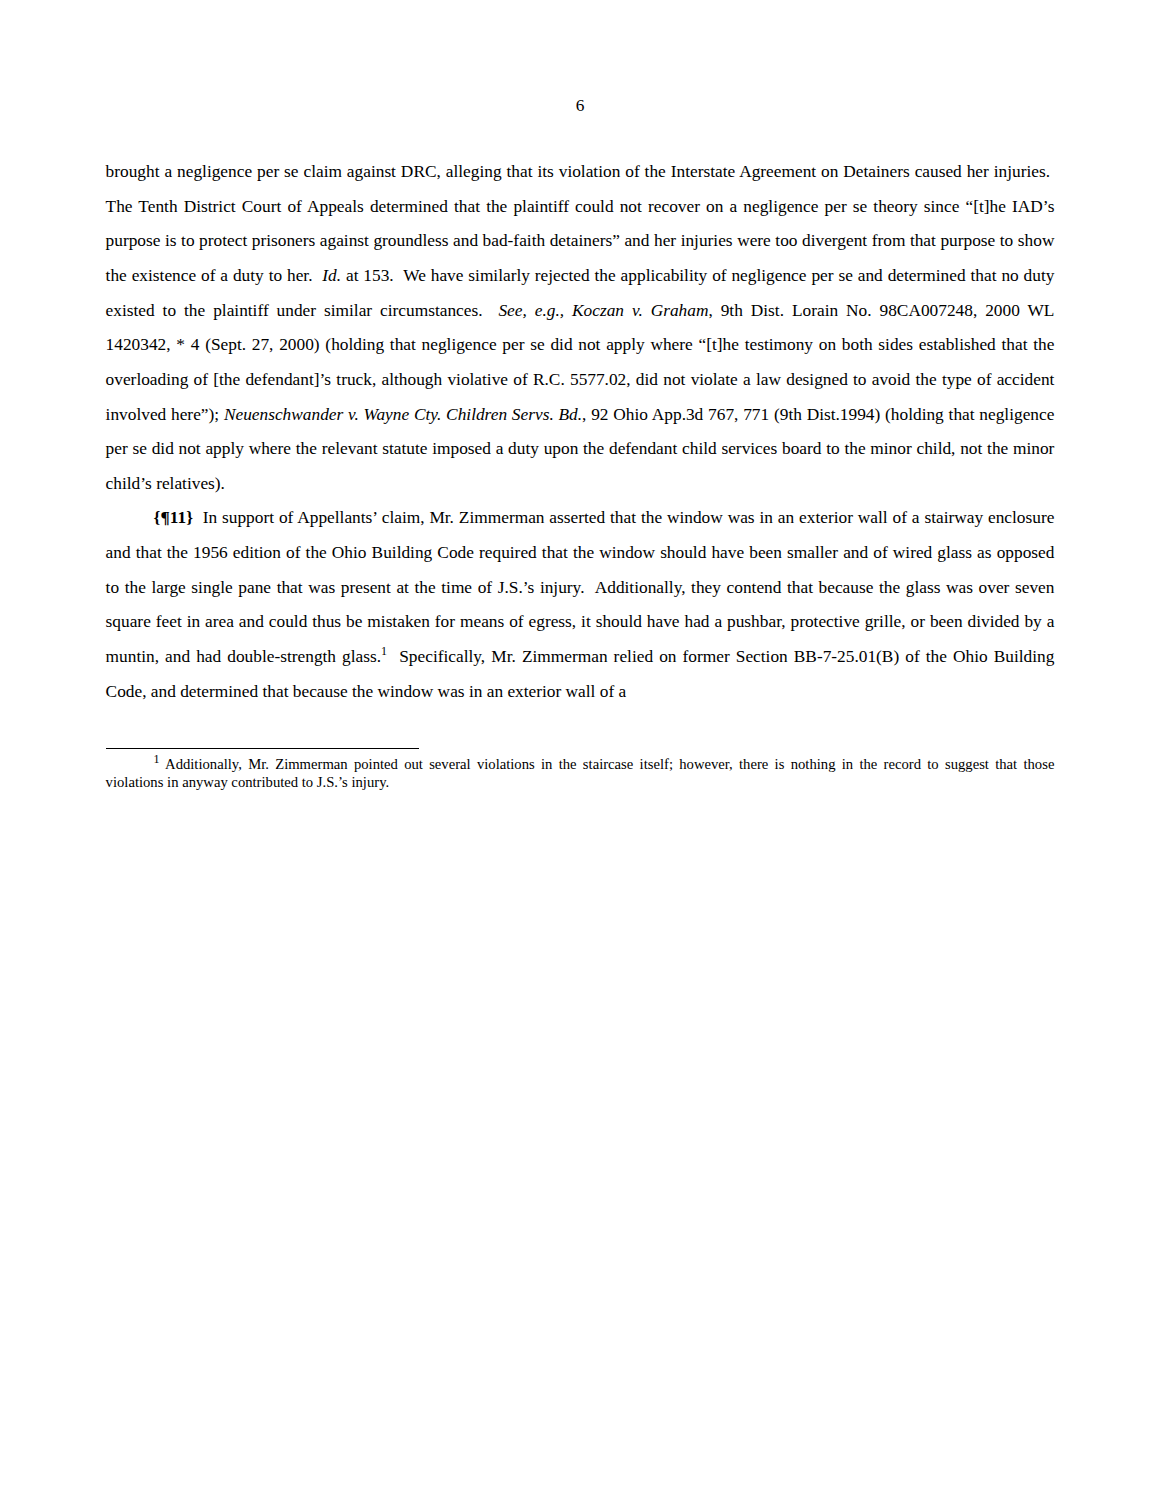6
brought a negligence per se claim against DRC, alleging that its violation of the Interstate Agreement on Detainers caused her injuries. The Tenth District Court of Appeals determined that the plaintiff could not recover on a negligence per se theory since “[t]he IAD’s purpose is to protect prisoners against groundless and bad-faith detainers” and her injuries were too divergent from that purpose to show the existence of a duty to her. Id. at 153. We have similarly rejected the applicability of negligence per se and determined that no duty existed to the plaintiff under similar circumstances. See, e.g., Koczan v. Graham, 9th Dist. Lorain No. 98CA007248, 2000 WL 1420342, * 4 (Sept. 27, 2000) (holding that negligence per se did not apply where “[t]he testimony on both sides established that the overloading of [the defendant]’s truck, although violative of R.C. 5577.02, did not violate a law designed to avoid the type of accident involved here”); Neuenschwander v. Wayne Cty. Children Servs. Bd., 92 Ohio App.3d 767, 771 (9th Dist.1994) (holding that negligence per se did not apply where the relevant statute imposed a duty upon the defendant child services board to the minor child, not the minor child’s relatives).
{¶11} In support of Appellants’ claim, Mr. Zimmerman asserted that the window was in an exterior wall of a stairway enclosure and that the 1956 edition of the Ohio Building Code required that the window should have been smaller and of wired glass as opposed to the large single pane that was present at the time of J.S.’s injury. Additionally, they contend that because the glass was over seven square feet in area and could thus be mistaken for means of egress, it should have had a pushbar, protective grille, or been divided by a muntin, and had double-strength glass.1 Specifically, Mr. Zimmerman relied on former Section BB-7-25.01(B) of the Ohio Building Code, and determined that because the window was in an exterior wall of a
1 Additionally, Mr. Zimmerman pointed out several violations in the staircase itself; however, there is nothing in the record to suggest that those violations in anyway contributed to J.S.’s injury.